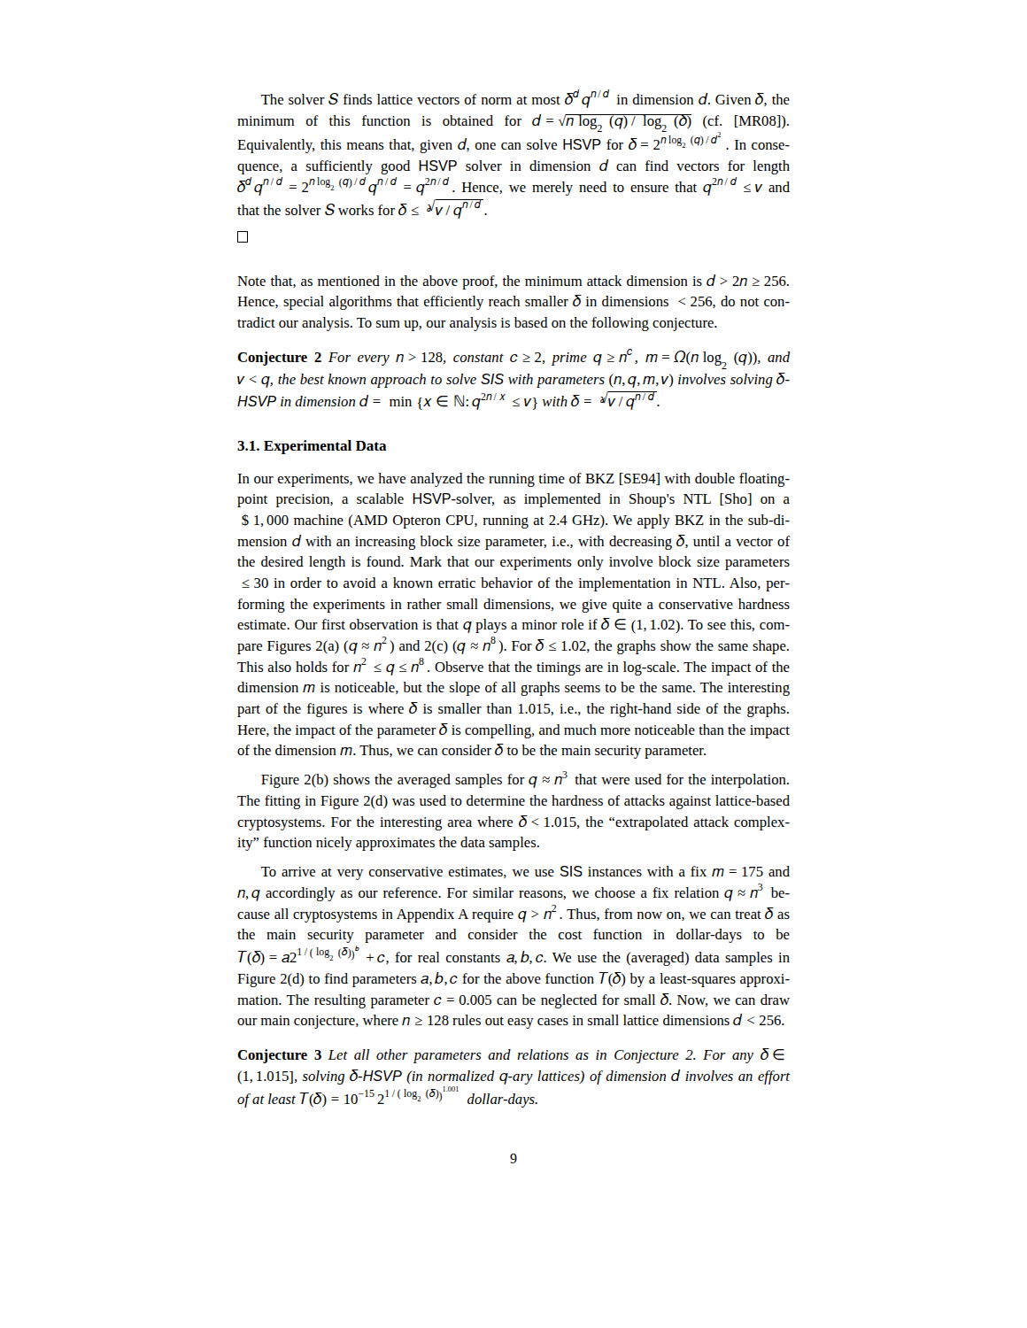The solver S finds lattice vectors of norm at most δdqn/d in dimension d. Given δ, the minimum of this function is obtained for d=nlog2(q)/log2(δ) (cf. [MR08]). Equivalently, this means that, given d, one can solve HSVP for δ=2nlog2(q)/d2. In consequence, a sufficiently good HSVP solver in dimension d can find vectors for length δdqn/d=2nlog2(q)/dqn/d=q2n/d. Hence, we merely need to ensure that q2n/d≤ν and that the solver S works for δ≤ν/qn/dd.
Note that, as mentioned in the above proof, the minimum attack dimension is d>2n≥256. Hence, special algorithms that efficiently reach smaller δ in dimensions <256, do not contradict our analysis. To sum up, our analysis is based on the following conjecture.
Conjecture 2 For every n>128, constant c≥2, prime q≥nc, m=Ω(nlog2(q)), and ν<q, the best known approach to solve SIS with parameters (n,q,m,ν) involves solving δ-HSVP in dimension d=min{x∈ℕ:q2n/x≤ν} with δ=ν/qn/dd.
3.1. Experimental Data
In our experiments, we have analyzed the running time of BKZ [SE94] with double floating-point precision, a scalable HSVP-solver, as implemented in Shoup's NTL [Sho] on a $1,000 machine (AMD Opteron CPU, running at 2.4 GHz). We apply BKZ in the sub-dimension d with an increasing block size parameter, i.e., with decreasing δ, until a vector of the desired length is found. Mark that our experiments only involve block size parameters ≤30 in order to avoid a known erratic behavior of the implementation in NTL. Also, performing the experiments in rather small dimensions, we give quite a conservative hardness estimate. Our first observation is that q plays a minor role if δ∈(1,1.02). To see this, compare Figures 2(a) (q≈n2) and 2(c) (q≈n8). For δ≤1.02, the graphs show the same shape. This also holds for n2≤q≤n8. Observe that the timings are in log-scale. The impact of the dimension m is noticeable, but the slope of all graphs seems to be the same. The interesting part of the figures is where δ is smaller than 1.015, i.e., the right-hand side of the graphs. Here, the impact of the parameter δ is compelling, and much more noticeable than the impact of the dimension m. Thus, we can consider δ to be the main security parameter.
Figure 2(b) shows the averaged samples for q≈n3 that were used for the interpolation. The fitting in Figure 2(d) was used to determine the hardness of attacks against lattice-based cryptosystems. For the interesting area where δ<1.015, the “extrapolated attack complexity” function nicely approximates the data samples.
To arrive at very conservative estimates, we use SIS instances with a fix m=175 and n,q accordingly as our reference. For similar reasons, we choose a fix relation q≈n3 because all cryptosystems in Appendix A require q>n2. Thus, from now on, we can treat δ as the main security parameter and consider the cost function in dollar-days to be T(δ)=a21/(log2(δ))b+c, for real constants a,b,c. We use the (averaged) data samples in Figure 2(d) to find parameters a,b,c for the above function T(δ) by a least-squares approximation. The resulting parameter c=0.005 can be neglected for small δ. Now, we can draw our main conjecture, where n≥128 rules out easy cases in small lattice dimensions d<256.
Conjecture 3 Let all other parameters and relations as in Conjecture 2. For any δ∈ (1,1.015], solving δ-HSVP (in normalized q-ary lattices) of dimension d involves an effort of at least T(δ)=10−1521/(log2(δ))1.001 dollar-days.
9